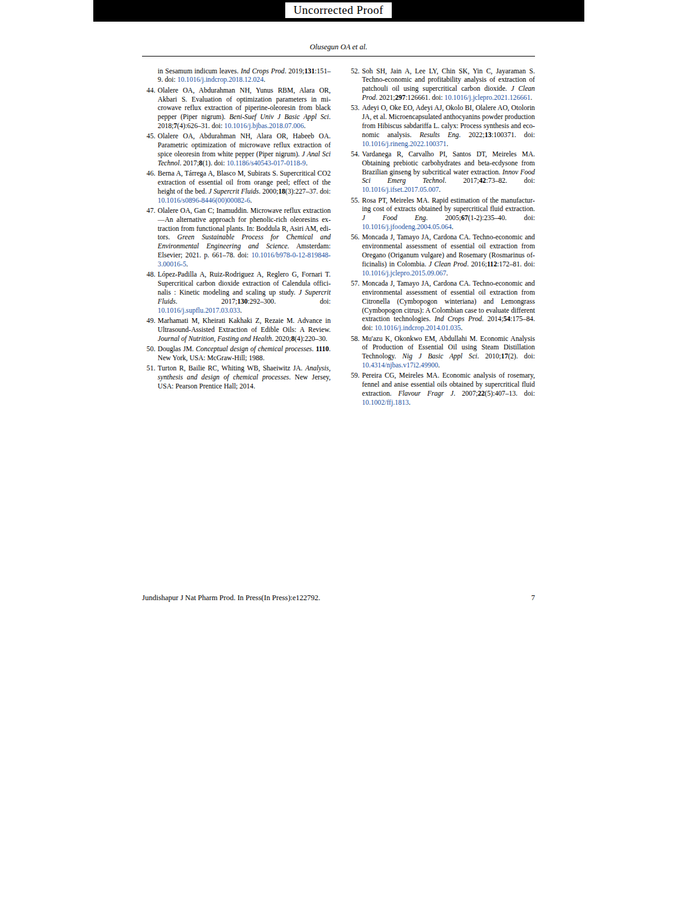Uncorrected Proof
Olusegun OA et al.
in Sesamum indicum leaves. Ind Crops Prod. 2019;131:151–9. doi: 10.1016/j.indcrop.2018.12.024.
44. Olalere OA, Abdurahman NH, Yunus RBM, Alara OR, Akbari S. Evaluation of optimization parameters in microwave reflux extraction of piperine-oleoresin from black pepper (Piper nigrum). Beni-Suef Univ J Basic Appl Sci. 2018;7(4):626–31. doi: 10.1016/j.bjbas.2018.07.006.
45. Olalere OA, Abdurahman NH, Alara OR, Habeeb OA. Parametric optimization of microwave reflux extraction of spice oleoresin from white pepper (Piper nigrum). J Anal Sci Technol. 2017;8(1). doi: 10.1186/s40543-017-0118-9.
46. Berna A, Tárrega A, Blasco M, Subirats S. Supercritical CO2 extraction of essential oil from orange peel; effect of the height of the bed. J Supercrit Fluids. 2000;18(3):227–37. doi: 10.1016/s0896-8446(00)00082-6.
47. Olalere OA, Gan C; Inamuddin. Microwave reflux extraction—An alternative approach for phenolic-rich oleoresins extraction from functional plants. In: Boddula R, Asiri AM, editors. Green Sustainable Process for Chemical and Environmental Engineering and Science. Amsterdam: Elsevier; 2021. p. 661–78. doi: 10.1016/b978-0-12-819848-3.00016-5.
48. López-Padilla A, Ruiz-Rodriguez A, Reglero G, Fornari T. Supercritical carbon dioxide extraction of Calendula officinalis : Kinetic modeling and scaling up study. J Supercrit Fluids. 2017;130:292–300. doi: 10.1016/j.supflu.2017.03.033.
49. Marhamati M, Kheirati Kakhaki Z, Rezaie M. Advance in Ultrasound-Assisted Extraction of Edible Oils: A Review. Journal of Nutrition, Fasting and Health. 2020;8(4):220–30.
50. Douglas JM. Conceptual design of chemical processes. 1110. New York, USA: McGraw-Hill; 1988.
51. Turton R, Bailie RC, Whiting WB, Shaeiwitz JA. Analysis, synthesis and design of chemical processes. New Jersey, USA: Pearson Prentice Hall; 2014.
52. Soh SH, Jain A, Lee LY, Chin SK, Yin C, Jayaraman S. Techno-economic and profitability analysis of extraction of patchouli oil using supercritical carbon dioxide. J Clean Prod. 2021;297:126661. doi: 10.1016/j.jclepro.2021.126661.
53. Adeyi O, Oke EO, Adeyi AJ, Okolo BI, Olalere AO, Otolorin JA, et al. Microencapsulated anthocyanins powder production from Hibiscus sabdariffa L. calyx: Process synthesis and economic analysis. Results Eng. 2022;13:100371. doi: 10.1016/j.rineng.2022.100371.
54. Vardanega R, Carvalho PI, Santos DT, Meireles MA. Obtaining prebiotic carbohydrates and beta-ecdysone from Brazilian ginseng by subcritical water extraction. Innov Food Sci Emerg Technol. 2017;42:73–82. doi: 10.1016/j.ifset.2017.05.007.
55. Rosa PT, Meireles MA. Rapid estimation of the manufacturing cost of extracts obtained by supercritical fluid extraction. J Food Eng. 2005;67(1-2):235–40. doi: 10.1016/j.jfoodeng.2004.05.064.
56. Moncada J, Tamayo JA, Cardona CA. Techno-economic and environmental assessment of essential oil extraction from Oregano (Origanum vulgare) and Rosemary (Rosmarinus officinalis) in Colombia. J Clean Prod. 2016;112:172–81. doi: 10.1016/j.jclepro.2015.09.067.
57. Moncada J, Tamayo JA, Cardona CA. Techno-economic and environmental assessment of essential oil extraction from Citronella (Cymbopogon winteriana) and Lemongrass (Cymbopogon citrus): A Colombian case to evaluate different extraction technologies. Ind Crops Prod. 2014;54:175–84. doi: 10.1016/j.indcrop.2014.01.035.
58. Mu'azu K, Okonkwo EM, Abdullahi M. Economic Analysis of Production of Essential Oil using Steam Distillation Technology. Nig J Basic Appl Sci. 2010;17(2). doi: 10.4314/njbas.v17i2.49900.
59. Pereira CG, Meireles MA. Economic analysis of rosemary, fennel and anise essential oils obtained by supercritical fluid extraction. Flavour Fragr J. 2007;22(5):407–13. doi: 10.1002/ffj.1813.
Jundishapur J Nat Pharm Prod. In Press(In Press):e122792.
7